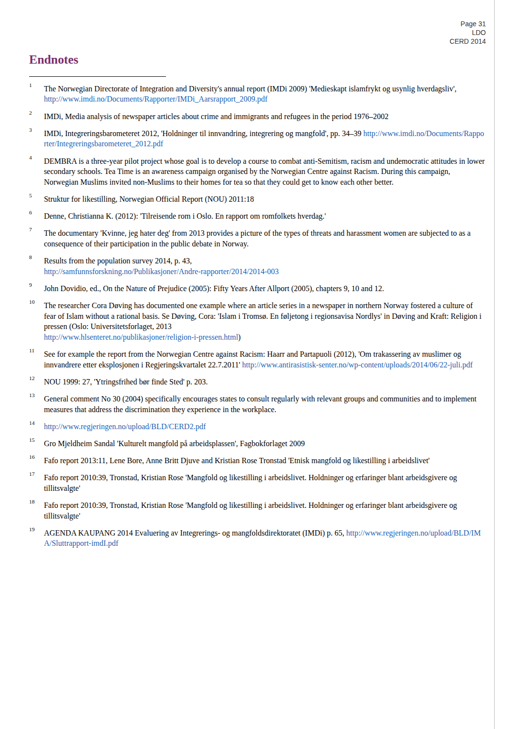Page 31
LDO
CERD 2014
Endnotes
The Norwegian Directorate of Integration and Diversity's annual report (IMDi 2009) 'Medieskapt islamfrykt og usynlig hverdagsliv',
http://www.imdi.no/Documents/Rapporter/IMDi_Aarsrapport_2009.pdf
IMDi, Media analysis of newspaper articles about crime and immigrants and refugees in the period 1976–2002
IMDi, Integreringsbarometeret 2012, 'Holdninger til innvandring, integrering og mangfold', pp. 34–39 http://www.imdi.no/Documents/Rapporter/Integreringsbarometeret_2012.pdf
DEMBRA is a three-year pilot project whose goal is to develop a course to combat anti-Semitism, racism and undemocratic attitudes in lower secondary schools. Tea Time is an awareness campaign organised by the Norwegian Centre against Racism. During this campaign, Norwegian Muslims invited non-Muslims to their homes for tea so that they could get to know each other better.
Struktur for likestilling, Norwegian Official Report (NOU) 2011:18
Denne, Christianna K. (2012): 'Tilreisende rom i Oslo. En rapport om romfolkets hverdag.'
The documentary 'Kvinne, jeg hater deg' from 2013 provides a picture of the types of threats and harassment women are subjected to as a consequence of their participation in the public debate in Norway.
Results from the population survey 2014, p. 43,
http://samfunnsforskning.no/Publikasjoner/Andre-rapporter/2014/2014-003
John Dovidio, ed., On the Nature of Prejudice (2005): Fifty Years After Allport (2005), chapters 9, 10 and 12.
The researcher Cora Døving has documented one example where an article series in a newspaper in northern Norway fostered a culture of fear of Islam without a rational basis. Se Døving, Cora: 'Islam i Tromsø. En føljetong i regionsavisa Nordlys' in Døving and Kraft: Religion i pressen (Oslo: Universitetsforlaget, 2013
http://www.hlsenteret.no/publikasjoner/religion-i-pressen.html)
See for example the report from the Norwegian Centre against Racism: Haarr and Partapuoli (2012), 'Om trakassering av muslimer og innvandrere etter eksplosjonen i Regjeringskvartalet 22.7.2011' http://www.antirasistisk-senter.no/wp-content/uploads/2014/06/22-juli.pdf
NOU 1999: 27, 'Ytringsfrihed bør finde Sted' p. 203.
General comment No 30 (2004) specifically encourages states to consult regularly with relevant groups and communities and to implement measures that address the discrimination they experience in the workplace.
http://www.regjeringen.no/upload/BLD/CERD2.pdf
Gro Mjeldheim Sandal 'Kulturelt mangfold på arbeidsplassen', Fagbokforlaget 2009
Fafo report 2013:11, Lene Bore, Anne Britt Djuve and Kristian Rose Tronstad 'Etnisk mangfold og likestilling i arbeidslivet'
Fafo report 2010:39, Tronstad, Kristian Rose 'Mangfold og likestilling i arbeidslivet. Holdninger og erfaringer blant arbeidsgivere og tillitsvalgte'
Fafo report 2010:39, Tronstad, Kristian Rose 'Mangfold og likestilling i arbeidslivet. Holdninger og erfaringer blant arbeidsgivere og tillitsvalgte'
AGENDA KAUPANG 2014 Evaluering av Integrerings- og mangfoldsdirektoratet (IMDi) p. 65, http://www.regjeringen.no/upload/BLD/IMA/Sluttrapport-imdI.pdf